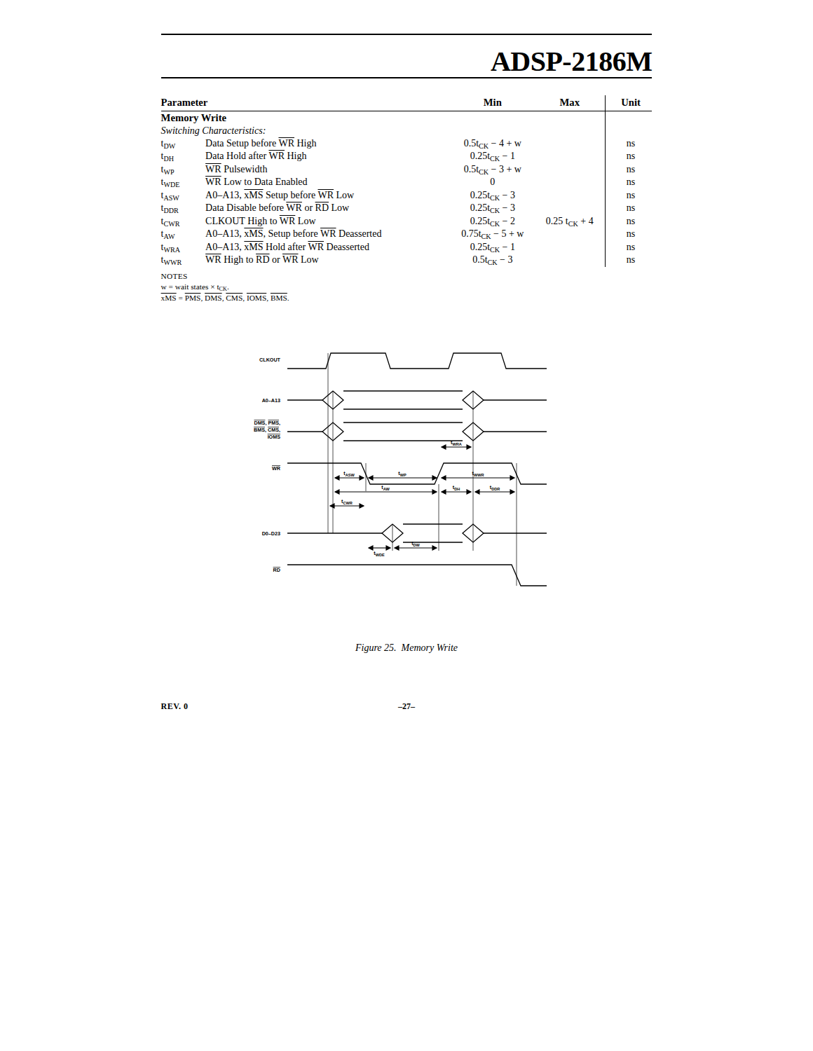ADSP-2186M
| Parameter | Min | Max | Unit |
| --- | --- | --- | --- |
| Memory Write | | | |
| Switching Characteristics: | | | |
| t DW | Data Setup before WR High | 0.5t CK − 4 + w | | ns |
| t DH | Data Hold after WR High | 0.25t CK − 1 | | ns |
| t WP | WR Pulsewidth | 0.5t CK − 3 + w | | ns |
| t WDE | WR Low to Data Enabled | 0 | | ns |
| t ASW | A0–A13, xMS Setup before WR Low | 0.25t CK − 3 | | ns |
| t DDR | Data Disable before WR or RD Low | 0.25t CK − 3 | | ns |
| t CWR | CLKOUT High to WR Low | 0.25t CK − 2 | 0.25 t CK + 4 | ns |
| t AW | A0–A13, xMS , Setup before WR Deasserted | 0.75t CK − 5 + w | | ns |
| t WRA | A0–A13, xMS Hold after WR Deasserted | 0.25t CK − 1 | | ns |
| t WWR | WR High to RD or WR Low | 0.5t CK − 3 | | ns |
NOTES
w = wait states × tCK.
xMS = PMS, DMS, CMS, IOMS, BMS.
CLKOUT A0–A13 WR D0–D23 RD tWRA tASW tWP tWWR tAW tDH tDDR tCWR tWDE tDW DMS, PMS, BMS, CMS, IOMS
Figure 25. Memory Write
REV. 0 –27–